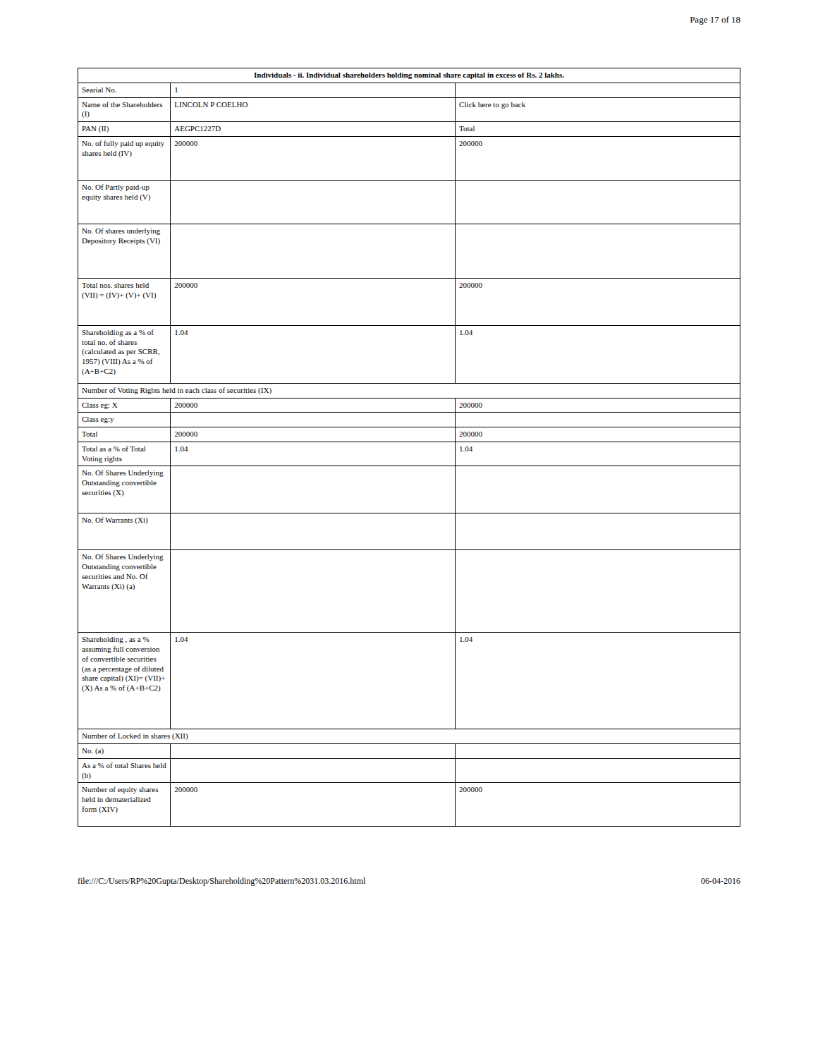Page 17 of 18
| Individuals - ii. Individual shareholders holding nominal share capital in excess of Rs. 2 lakhs. |
| Searial No. | 1 | |
| Name of the Shareholders (I) | LINCOLN P COELHO | Click here to go back |
| PAN (II) | AEGPC1227D | Total |
| No. of fully paid up equity shares held (IV) | 200000 | 200000 |
| No. Of Partly paid-up equity shares held (V) | | |
| No. Of shares underlying Depository Receipts (VI) | | |
| Total nos. shares held (VII) = (IV)+ (V)+ (VI) | 200000 | 200000 |
| Shareholding as a % of total no. of shares (calculated as per SCRR, 1957) (VIII) As a % of (A+B+C2) | 1.04 | 1.04 |
| Number of Voting Rights held in each class of securities (IX) |
| Class eg: X | 200000 | 200000 |
| Class eg:y | | |
| Total | 200000 | 200000 |
| Total as a % of Total Voting rights | 1.04 | 1.04 |
| No. Of Shares Underlying Outstanding convertible securities (X) | | |
| No. Of Warrants (Xi) | | |
| No. Of Shares Underlying Outstanding convertible securities and No. Of Warrants (Xi) (a) | | |
| Shareholding , as a % assuming full conversion of convertible securities (as a percentage of diluted share capital) (XI)= (VII)+(X) As a % of (A+B+C2) | 1.04 | 1.04 |
| Number of Locked in shares (XII) |
| No. (a) | | |
| As a % of total Shares held (b) | | |
| Number of equity shares held in dematerialized form (XIV) | 200000 | 200000 |
file:///C:/Users/RP%20Gupta/Desktop/Shareholding%20Pattern%2031.03.2016.html
06-04-2016